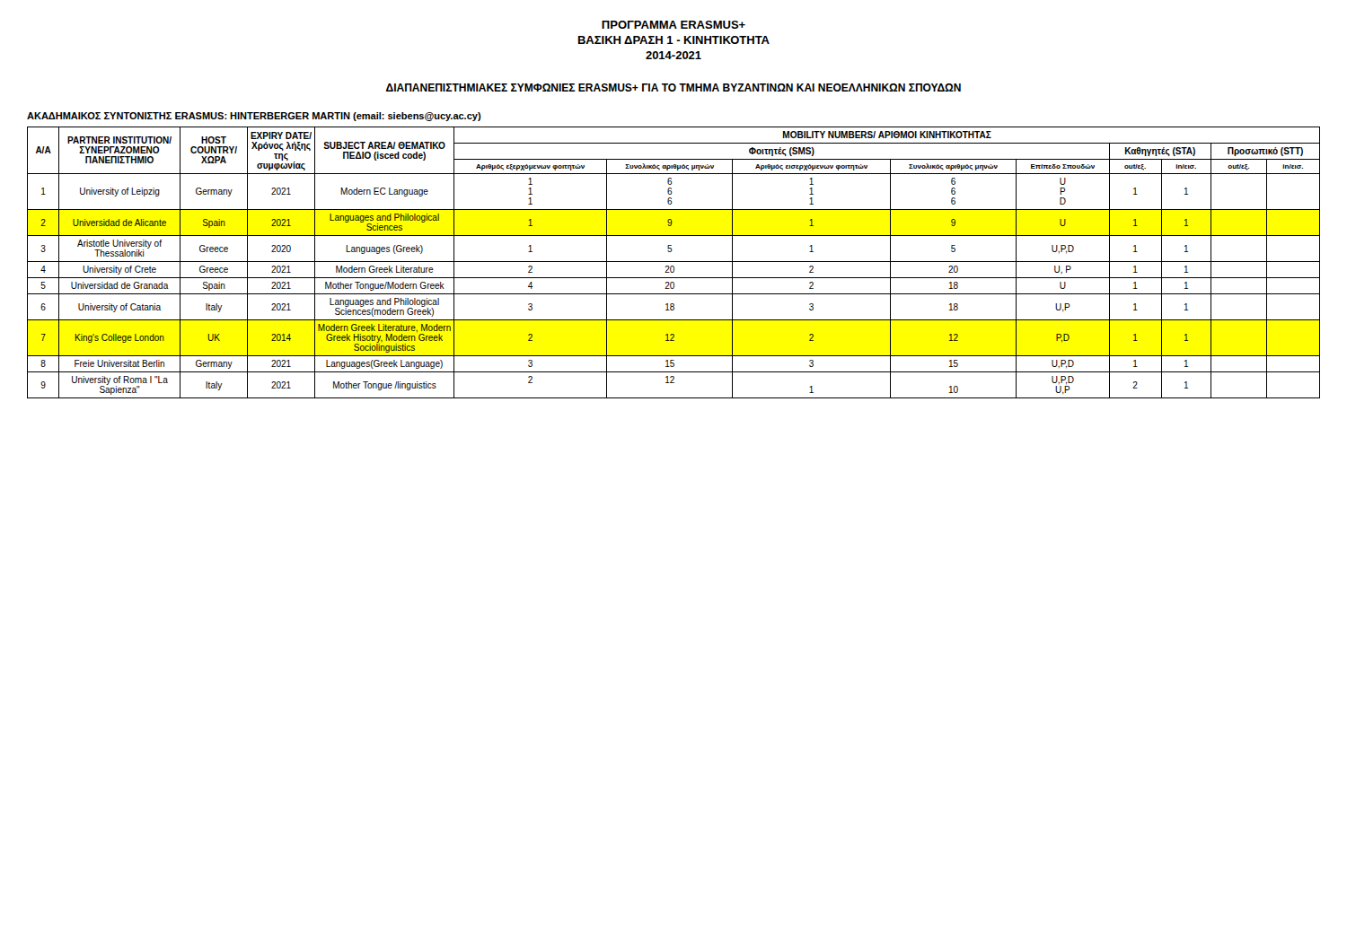ΠΡΟΓΡΑΜΜΑ ERASMUS+
ΒΑΣΙΚΗ ΔΡΑΣΗ 1 - ΚΙΝΗΤΙΚΟΤΗΤΑ
2014-2021
ΔΙΑΠΑΝΕΠΙΣΤΗΜΙΑΚΕΣ ΣΥΜΦΩΝΙΕΣ ERASMUS+ ΓΙΑ ΤΟ ΤΜΗΜΑ ΒΥΖΑΝΤΙΝΩΝ ΚΑΙ ΝΕΟΕΛΛΗΝΙΚΩΝ ΣΠΟΥΔΩΝ
ΑΚΑΔΗΜΑΙΚΟΣ ΣΥΝΤΟΝΙΣΤΗΣ ERASMUS: HINTERBERGER MARTIN (email: siebens@ucy.ac.cy)
| Α/Α | PARTNER INSTITUTION/ ΣΥΝΕΡΓΑΖΟΜΕΝΟ ΠΑΝΕΠΙΣΤΗΜΙΟ | HOST COUNTRY/ ΧΩΡΑ | EXPIRY DATE/ Χρόνος λήξης της συμφωνίας | SUBJECT AREA/ ΘΕΜΑΤΙΚΟ ΠΕΔΙΟ (isced code) | MOBILITY NUMBERS/ ΑΡΙΘΜΟΙ ΚΙΝΗΤΙΚΟΤΗΤΑΣ |
| --- | --- | --- | --- | --- | --- |
| Φοιτητές (SMS) | Καθηγητές (STA) | Προσωπικό (STT) |
| Αριθμός εξερχόμενων φοιτητών | Συνολικός αριθμός μηνών | Αριθμός εισερχόμενων φοιτητών | Συνολικός αριθμός μηνών | Επίπεδο Σπουδών | out/εξ. | in/εισ. | out/εξ. | in/εισ. |
| 1 | University of Leipzig | Germany | 2021 | Modern EC Language | 1 1 1 | 6 6 6 | 1 1 1 | 6 6 6 | U P D | 1 | 1 | | |
| 2 | Universidad de Alicante | Spain | 2021 | Languages and Philological Sciences | 1 | 9 | 1 | 9 | U | 1 | 1 | | |
| 3 | Aristotle University of Thessaloniki | Greece | 2020 | Languages (Greek) | 1 | 5 | 1 | 5 | U,P,D | 1 | 1 | | |
| 4 | University of Crete | Greece | 2021 | Modern Greek Literature | 2 | 20 | 2 | 20 | U, P | 1 | 1 | | |
| 5 | Universidad de Granada | Spain | 2021 | Mother Tongue/Modern Greek | 4 | 20 | 2 | 18 | U | 1 | 1 | | |
| 6 | University of Catania | Italy | 2021 | Languages and Philological Sciences(modern Greek) | 3 | 18 | 3 | 18 | U,P | 1 | 1 | | |
| 7 | King's College London | UK | 2014 | Modern Greek Literature, Modern Greek Hisotry, Modern Greek Sociolinguistics | 2 | 12 | 2 | 12 | P,D | 1 | 1 | | |
| 8 | Freie Universitat Berlin | Germany | 2021 | Languages(Greek Language) | 3 | 15 | 3 | 15 | U,P,D | 1 | 1 | | |
| 9 | University of Roma I "La Sapienza" | Italy | 2021 | Mother Tongue /linguistics | 2 | 12 | 1 | 10 | U,P,D U,P | 2 | 1 | | |